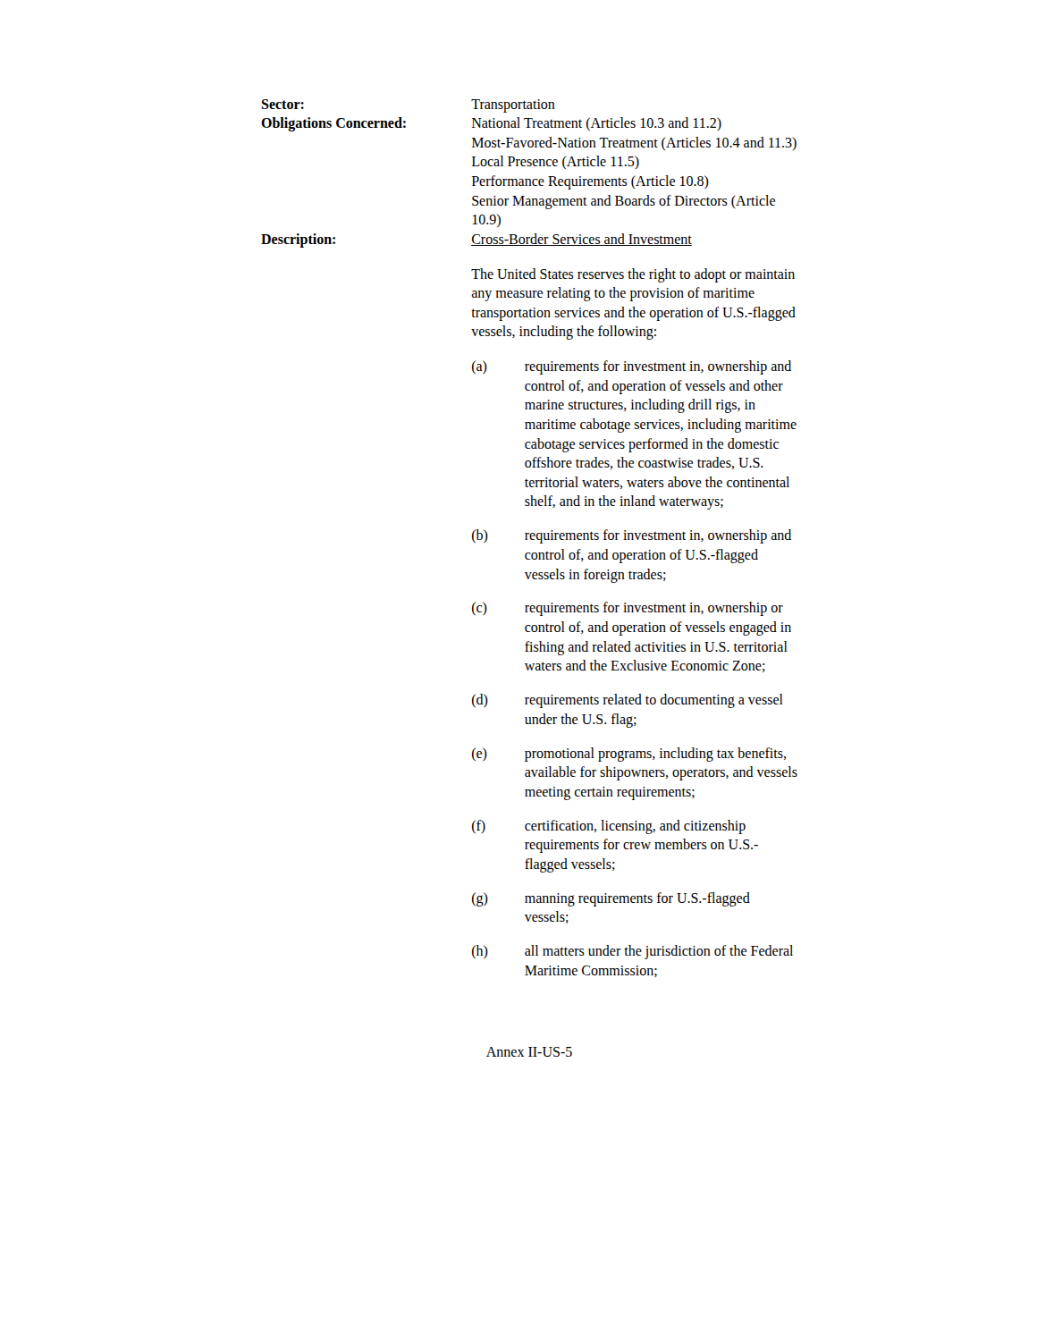| Sector: | Transportation |
| Obligations Concerned: | National Treatment (Articles 10.3 and 11.2) Most-Favored-Nation Treatment (Articles 10.4 and 11.3) Local Presence (Article 11.5) Performance Requirements (Article 10.8) Senior Management and Boards of Directors (Article 10.9) |
| Description: | Cross-Border Services and Investment The United States reserves the right to adopt or maintain any measure relating to the provision of maritime transportation services and the operation of U.S.-flagged vessels, including the following: / (a) / requirements for investment in, ownership and control of, and operation of vessels and other marine structures, including drill rigs, in maritime cabotage services, including maritime cabotage services performed in the domestic offshore trades, the coastwise trades, U.S. territorial waters, waters above the continental shelf, and in the inland waterways; / / (b) / requirements for investment in, ownership and control of, and operation of U.S.-flagged vessels in foreign trades; / / (c) / requirements for investment in, ownership or control of, and operation of vessels engaged in fishing and related activities in U.S. territorial waters and the Exclusive Economic Zone; / / (d) / requirements related to documenting a vessel under the U.S. flag; / / (e) / promotional programs, including tax benefits, available for shipowners, operators, and vessels meeting certain requirements; / / (f) / certification, licensing, and citizenship requirements for crew members on U.S.-flagged vessels; / / (g) / manning requirements for U.S.-flagged vessels; / / (h) / all matters under the jurisdiction of the Federal Maritime Commission; / |
Annex II-US-5